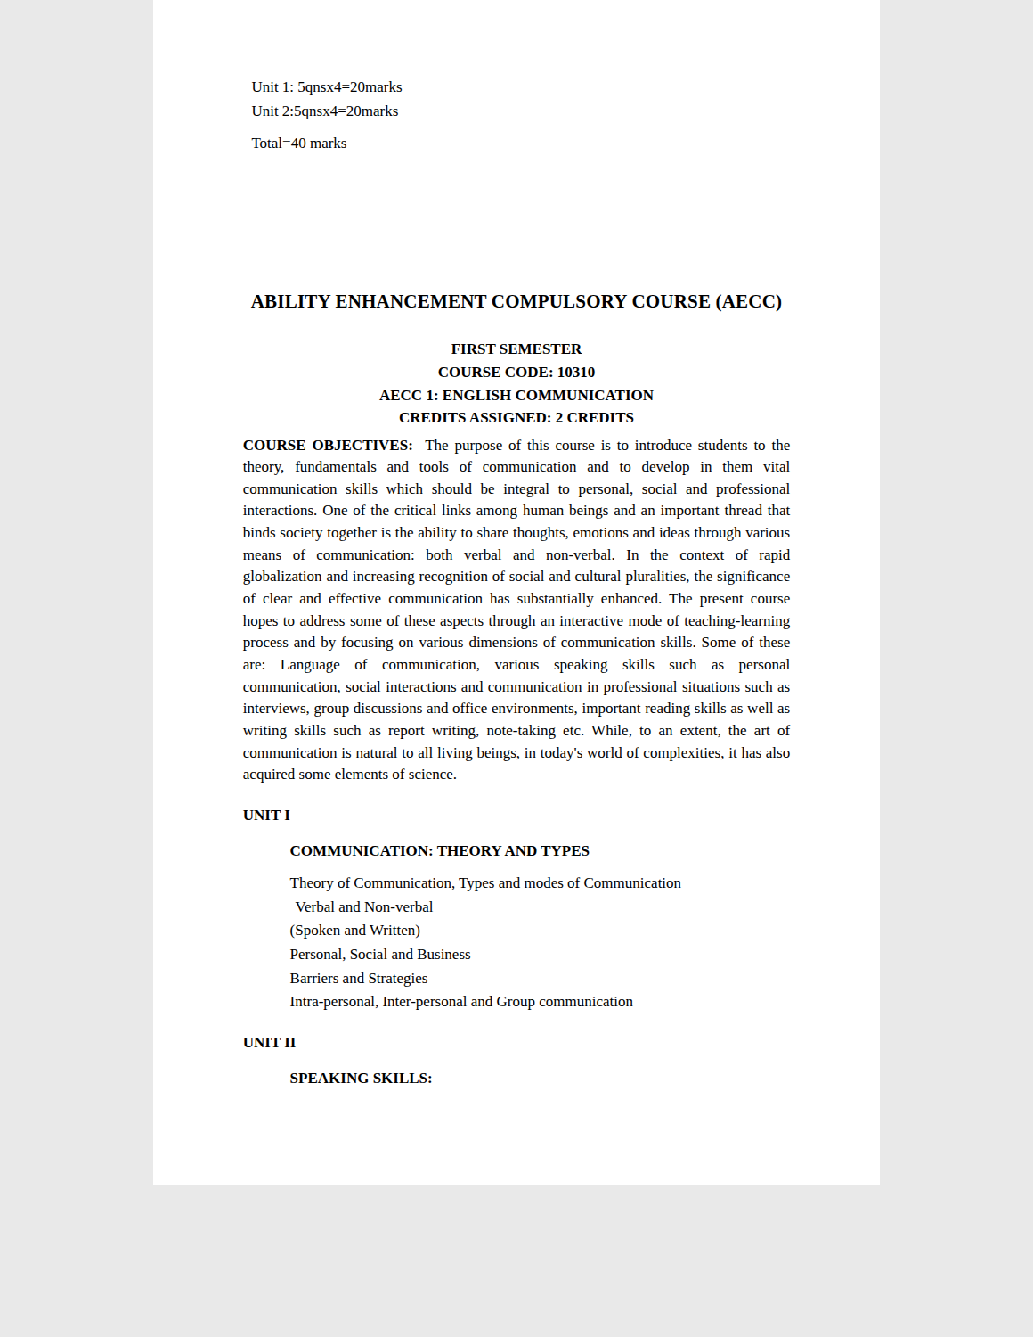Unit 1: 5qnsx4=20marks
Unit 2:5qnsx4=20marks
Total=40 marks
ABILITY ENHANCEMENT COMPULSORY COURSE (AECC)
FIRST SEMESTER
COURSE CODE: 10310
AECC 1: ENGLISH COMMUNICATION
CREDITS ASSIGNED: 2 CREDITS
COURSE OBJECTIVES: The purpose of this course is to introduce students to the theory, fundamentals and tools of communication and to develop in them vital communication skills which should be integral to personal, social and professional interactions. One of the critical links among human beings and an important thread that binds society together is the ability to share thoughts, emotions and ideas through various means of communication: both verbal and non-verbal. In the context of rapid globalization and increasing recognition of social and cultural pluralities, the significance of clear and effective communication has substantially enhanced. The present course hopes to address some of these aspects through an interactive mode of teaching-learning process and by focusing on various dimensions of communication skills. Some of these are: Language of communication, various speaking skills such as personal communication, social interactions and communication in professional situations such as interviews, group discussions and office environments, important reading skills as well as writing skills such as report writing, note-taking etc. While, to an extent, the art of communication is natural to all living beings, in today's world of complexities, it has also acquired some elements of science.
UNIT I
COMMUNICATION: THEORY AND TYPES
Theory of Communication, Types and modes of Communication
Verbal and Non-verbal
(Spoken and Written)
Personal, Social and Business
Barriers and Strategies
Intra-personal, Inter-personal and Group communication
UNIT II
SPEAKING SKILLS: